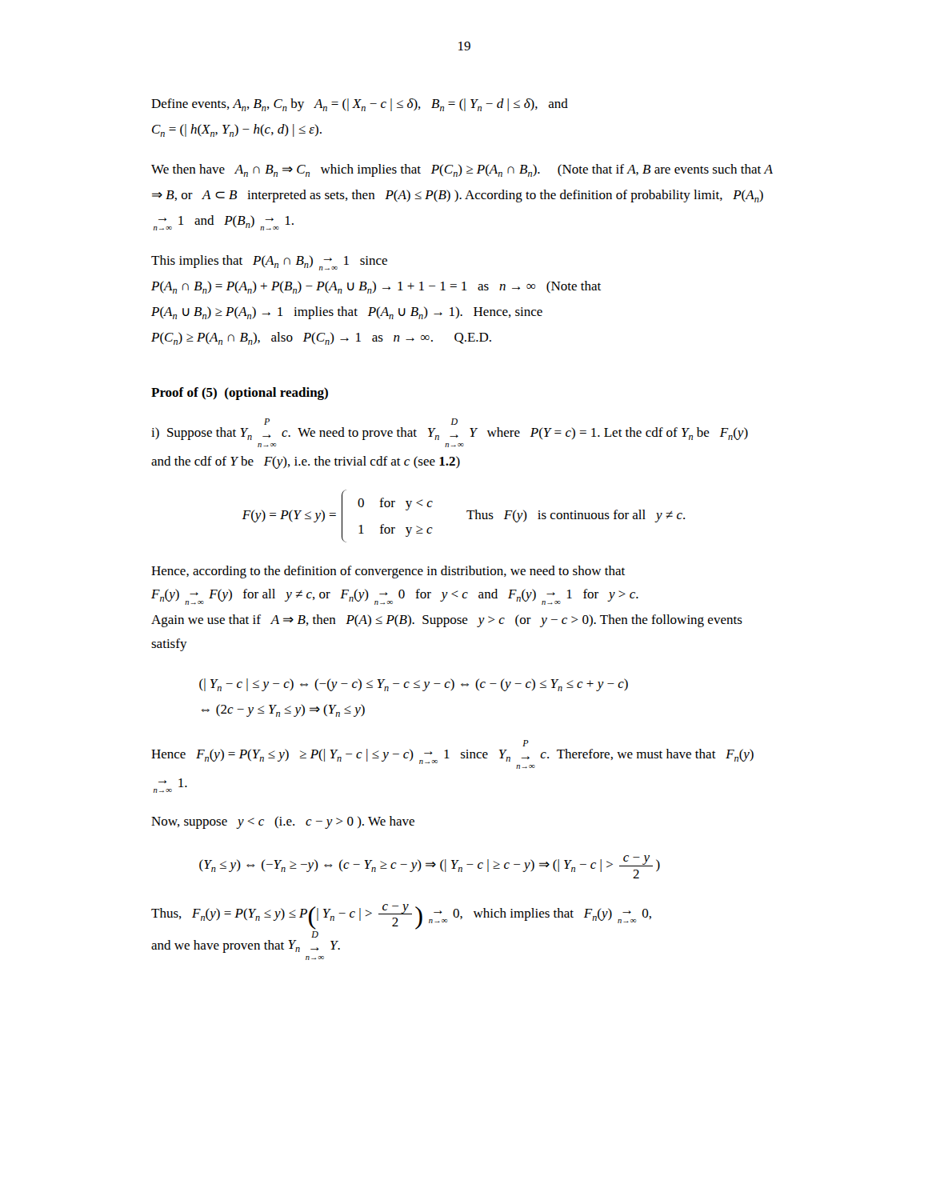19
Define events, An, Bn, Cn by An = (| Xn − c | ≤ δ), Bn = (| Yn − d | ≤ δ), and
Cn = (| h(Xn, Yn) − h(c, d) | ≤ ε).
We then have An ∩ Bn ⇒ Cn which implies that P(Cn) ≥ P(An ∩ Bn). (Note that if A, B are events such that A ⇒ B, or A ⊂ B interpreted as sets, then P(A) ≤ P(B) ). According to the definition of probability limit, P(An) →n→∞ 1 and P(Bn) →n→∞ 1.
This implies that P(An ∩ Bn) →n→∞ 1 since
P(An ∩ Bn) = P(An) + P(Bn) − P(An ∪ Bn) → 1 + 1 − 1 = 1 as n → ∞ (Note that
P(An ∪ Bn) ≥ P(An) → 1 implies that P(An ∪ Bn) → 1). Hence, since
P(Cn) ≥ P(An ∩ Bn), also P(Cn) → 1 as n → ∞. Q.E.D.
Proof of (5) (optional reading)
i) Suppose that Yn P→n→∞ c. We need to prove that Yn D→n→∞ Y where P(Y = c) = 1. Let the cdf of Yn be Fn(y) and the cdf of Y be F(y), i.e. the trivial cdf at c (see 1.2)
F(y) = P(Y ≤ y) =
| 0 | for y < c |
| 1 | for y ≥ c |
Thus F(y) is continuous for all y ≠ c.
Hence, according to the definition of convergence in distribution, we need to show that
Fn(y) →n→∞ F(y) for all y ≠ c, or Fn(y) →n→∞ 0 for y < c and Fn(y) →n→∞ 1 for y > c.
Again we use that if A ⇒ B, then P(A) ≤ P(B). Suppose y > c (or y − c > 0). Then the following events satisfy
(| Yn − c | ≤ y − c) ⇔ (−(y − c) ≤ Yn − c ≤ y − c) ⇔ (c − (y − c) ≤ Yn ≤ c + y − c)
⇔ (2c − y ≤ Yn ≤ y) ⇒ (Yn ≤ y)
Hence Fn(y) = P(Yn ≤ y) ≥ P(| Yn − c | ≤ y − c) →n→∞ 1 since Yn P→n→∞ c. Therefore, we must have that Fn(y) →n→∞ 1.
Now, suppose y < c (i.e. c − y > 0 ). We have
(Yn ≤ y) ⇔ (−Yn ≥ −y) ⇔ (c − Yn ≥ c − y) ⇒ (| Yn − c | ≥ c − y) ⇒ (| Yn − c | > c − y 2)
Thus, Fn(y) = P(Yn ≤ y) ≤ P(| Yn − c | > c − y 2) →n→∞ 0, which implies that Fn(y) →n→∞ 0,
and we have proven that Yn D→n→∞ Y.